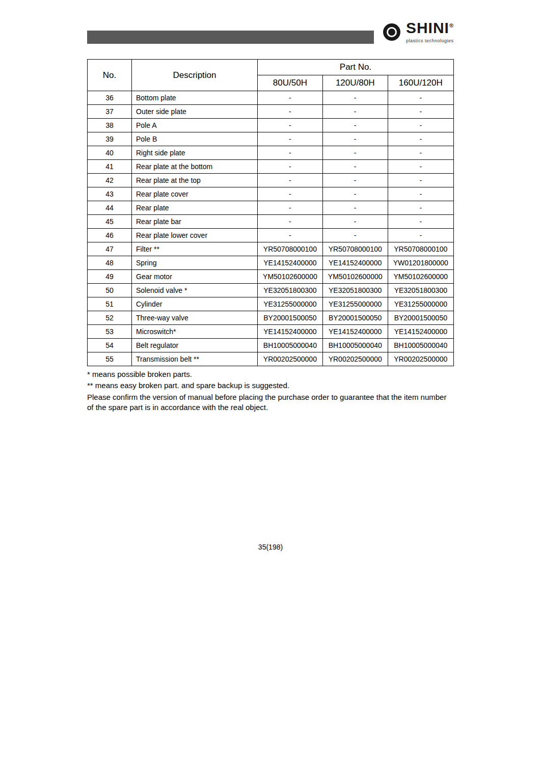SHINI®
plastics technologies
| No. | Description | Part No. |
| --- | --- | --- |
| 80U/50H | 120U/80H | 160U/120H |
| 36 | Bottom plate | - | - | - |
| 37 | Outer side plate | - | - | - |
| 38 | Pole A | - | - | - |
| 39 | Pole B | - | - | - |
| 40 | Right side plate | - | - | - |
| 41 | Rear plate at the bottom | - | - | - |
| 42 | Rear plate at the top | - | - | - |
| 43 | Rear plate cover | - | - | - |
| 44 | Rear plate | - | - | - |
| 45 | Rear plate bar | - | - | - |
| 46 | Rear plate lower cover | - | - | - |
| 47 | Filter ** | YR50708000100 | YR50708000100 | YR50708000100 |
| 48 | Spring | YE14152400000 | YE14152400000 | YW01201800000 |
| 49 | Gear motor | YM50102600000 | YM50102600000 | YM50102600000 |
| 50 | Solenoid valve * | YE32051800300 | YE32051800300 | YE32051800300 |
| 51 | Cylinder | YE31255000000 | YE31255000000 | YE31255000000 |
| 52 | Three-way valve | BY20001500050 | BY20001500050 | BY20001500050 |
| 53 | Microswitch* | YE14152400000 | YE14152400000 | YE14152400000 |
| 54 | Belt regulator | BH10005000040 | BH10005000040 | BH10005000040 |
| 55 | Transmission belt ** | YR00202500000 | YR00202500000 | YR00202500000 |
* means possible broken parts.
** means easy broken part. and spare backup is suggested.
Please confirm the version of manual before placing the purchase order to guarantee that the item number of the spare part is in accordance with the real object.
35(198)